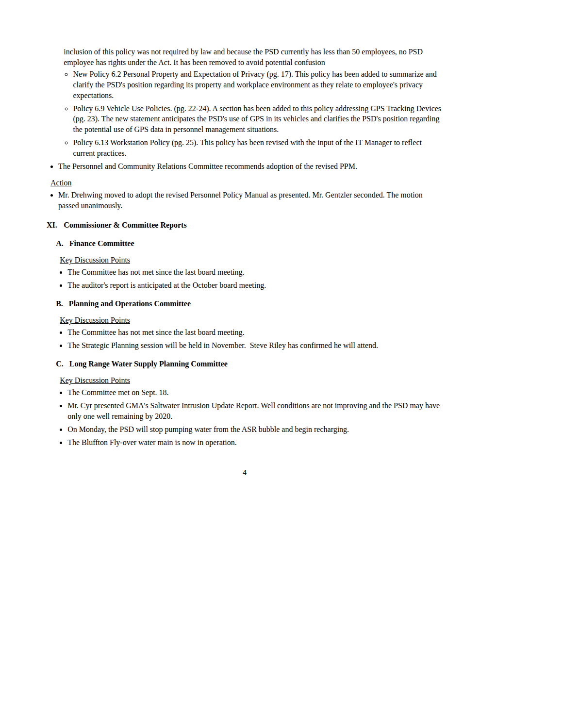inclusion of this policy was not required by law and because the PSD currently has less than 50 employees, no PSD employee has rights under the Act. It has been removed to avoid potential confusion
New Policy 6.2 Personal Property and Expectation of Privacy (pg. 17). This policy has been added to summarize and clarify the PSD's position regarding its property and workplace environment as they relate to employee's privacy expectations.
Policy 6.9 Vehicle Use Policies. (pg. 22-24). A section has been added to this policy addressing GPS Tracking Devices (pg. 23). The new statement anticipates the PSD's use of GPS in its vehicles and clarifies the PSD's position regarding the potential use of GPS data in personnel management situations.
Policy 6.13 Workstation Policy (pg. 25). This policy has been revised with the input of the IT Manager to reflect current practices.
The Personnel and Community Relations Committee recommends adoption of the revised PPM.
Action
Mr. Drehwing moved to adopt the revised Personnel Policy Manual as presented. Mr. Gentzler seconded. The motion passed unanimously.
XI. Commissioner & Committee Reports
A. Finance Committee
Key Discussion Points
The Committee has not met since the last board meeting.
The auditor's report is anticipated at the October board meeting.
B. Planning and Operations Committee
Key Discussion Points
The Committee has not met since the last board meeting.
The Strategic Planning session will be held in November. Steve Riley has confirmed he will attend.
C. Long Range Water Supply Planning Committee
Key Discussion Points
The Committee met on Sept. 18.
Mr. Cyr presented GMA's Saltwater Intrusion Update Report. Well conditions are not improving and the PSD may have only one well remaining by 2020.
On Monday, the PSD will stop pumping water from the ASR bubble and begin recharging.
The Bluffton Fly-over water main is now in operation.
4